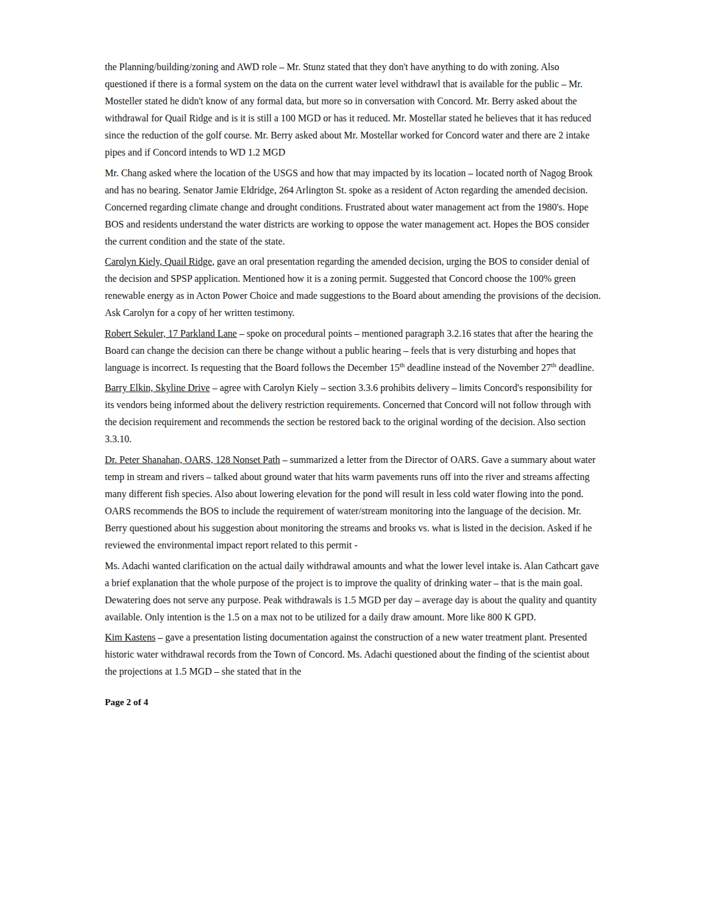the Planning/building/zoning and AWD role – Mr. Stunz stated that they don't have anything to do with zoning. Also questioned if there is a formal system on the data on the current water level withdrawl that is available for the public – Mr. Mosteller stated he didn't know of any formal data, but more so in conversation with Concord. Mr. Berry asked about the withdrawal for Quail Ridge and is it is still a 100 MGD or has it reduced. Mr. Mostellar stated he believes that it has reduced since the reduction of the golf course. Mr. Berry asked about Mr. Mostellar worked for Concord water and there are 2 intake pipes and if Concord intends to WD 1.2 MGD
Mr. Chang asked where the location of the USGS and how that may impacted by its location – located north of Nagog Brook and has no bearing. Senator Jamie Eldridge, 264 Arlington St. spoke as a resident of Acton regarding the amended decision. Concerned regarding climate change and drought conditions. Frustrated about water management act from the 1980's. Hope BOS and residents understand the water districts are working to oppose the water management act. Hopes the BOS consider the current condition and the state of the state.
Carolyn Kiely, Quail Ridge, gave an oral presentation regarding the amended decision, urging the BOS to consider denial of the decision and SPSP application. Mentioned how it is a zoning permit. Suggested that Concord choose the 100% green renewable energy as in Acton Power Choice and made suggestions to the Board about amending the provisions of the decision. Ask Carolyn for a copy of her written testimony.
Robert Sekuler, 17 Parkland Lane – spoke on procedural points – mentioned paragraph 3.2.16 states that after the hearing the Board can change the decision can there be change without a public hearing – feels that is very disturbing and hopes that language is incorrect. Is requesting that the Board follows the December 15th deadline instead of the November 27th deadline.
Barry Elkin, Skyline Drive – agree with Carolyn Kiely – section 3.3.6 prohibits delivery – limits Concord's responsibility for its vendors being informed about the delivery restriction requirements. Concerned that Concord will not follow through with the decision requirement and recommends the section be restored back to the original wording of the decision. Also section 3.3.10.
Dr. Peter Shanahan, OARS, 128 Nonset Path – summarized a letter from the Director of OARS. Gave a summary about water temp in stream and rivers – talked about ground water that hits warm pavements runs off into the river and streams affecting many different fish species. Also about lowering elevation for the pond will result in less cold water flowing into the pond. OARS recommends the BOS to include the requirement of water/stream monitoring into the language of the decision. Mr. Berry questioned about his suggestion about monitoring the streams and brooks vs. what is listed in the decision. Asked if he reviewed the environmental impact report related to this permit -
Ms. Adachi wanted clarification on the actual daily withdrawal amounts and what the lower level intake is. Alan Cathcart gave a brief explanation that the whole purpose of the project is to improve the quality of drinking water – that is the main goal. Dewatering does not serve any purpose. Peak withdrawals is 1.5 MGD per day – average day is about the quality and quantity available. Only intention is the 1.5 on a max not to be utilized for a daily draw amount. More like 800 K GPD.
Kim Kastens – gave a presentation listing documentation against the construction of a new water treatment plant. Presented historic water withdrawal records from the Town of Concord. Ms. Adachi questioned about the finding of the scientist about the projections at 1.5 MGD – she stated that in the
Page 2 of 4